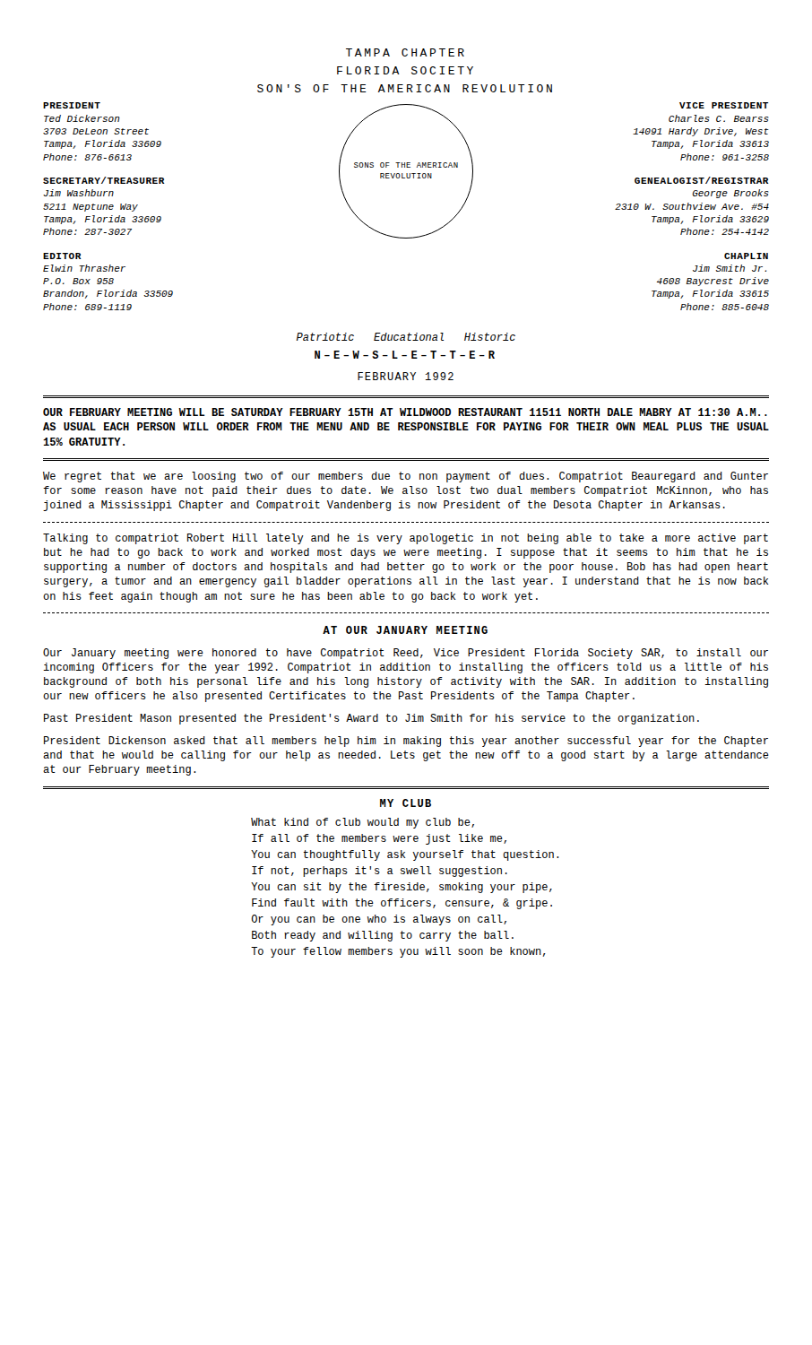TAMPA CHAPTER
FLORIDA SOCIETY
SON'S OF THE AMERICAN REVOLUTION
PRESIDENT
Ted Dickerson
3703 DeLeon Street
Tampa, Florida 33609
Phone: 876-6613
SECRETARY/TREASURER
Jim Washburn
5211 Neptune Way
Tampa, Florida 33609
Phone: 287-3027
EDITOR
Elwin Thrasher
P.O. Box 958
Brandon, Florida 33509
Phone: 689-1119
SONS OF THE AMERICAN REVOLUTION
VICE PRESIDENT
Charles C. Bearss
14091 Hardy Drive, West
Tampa, Florida 33613
Phone: 961-3258
GENEALOGIST/REGISTRAR
George Brooks
2310 W. Southview Ave. #54
Tampa, Florida 33629
Phone: 254-4142
CHAPLIN
Jim Smith Jr.
4608 Baycrest Drive
Tampa, Florida 33615
Phone: 885-6048
Patriotic Educational Historic
N–E–W–S–L–E–T–T–E–R
FEBRUARY 1992
OUR FEBRUARY MEETING WILL BE SATURDAY FEBRUARY 15TH AT WILDWOOD RESTAURANT 11511 NORTH DALE MABRY AT 11:30 A.M.. AS USUAL EACH PERSON WILL ORDER FROM THE MENU AND BE RESPONSIBLE FOR PAYING FOR THEIR OWN MEAL PLUS THE USUAL 15% GRATUITY.
We regret that we are loosing two of our members due to non payment of dues. Compatriot Beauregard and Gunter for some reason have not paid their dues to date. We also lost two dual members Compatriot McKinnon, who has joined a Mississippi Chapter and Compatroit Vandenberg is now President of the Desota Chapter in Arkansas.
Talking to compatriot Robert Hill lately and he is very apologetic in not being able to take a more active part but he had to go back to work and worked most days we were meeting. I suppose that it seems to him that he is supporting a number of doctors and hospitals and had better go to work or the poor house. Bob has had open heart surgery, a tumor and an emergency gail bladder operations all in the last year. I understand that he is now back on his feet again though am not sure he has been able to go back to work yet.
AT OUR JANUARY MEETING
Our January meeting were honored to have Compatriot Reed, Vice President Florida Society SAR, to install our incoming Officers for the year 1992. Compatriot in addition to installing the officers told us a little of his background of both his personal life and his long history of activity with the SAR. In addition to installing our new officers he also presented Certificates to the Past Presidents of the Tampa Chapter.
Past President Mason presented the President's Award to Jim Smith for his service to the organization.
President Dickenson asked that all members help him in making this year another successful year for the Chapter and that he would be calling for our help as needed. Lets get the new off to a good start by a large attendance at our February meeting.
MY CLUB
What kind of club would my club be, If all of the members were just like me, You can thoughtfully ask yourself that question. If not, perhaps it's a swell suggestion. You can sit by the fireside, smoking your pipe, Find fault with the officers, censure, & gripe. Or you can be one who is always on call, Both ready and willing to carry the ball. To your fellow members you will soon be known,